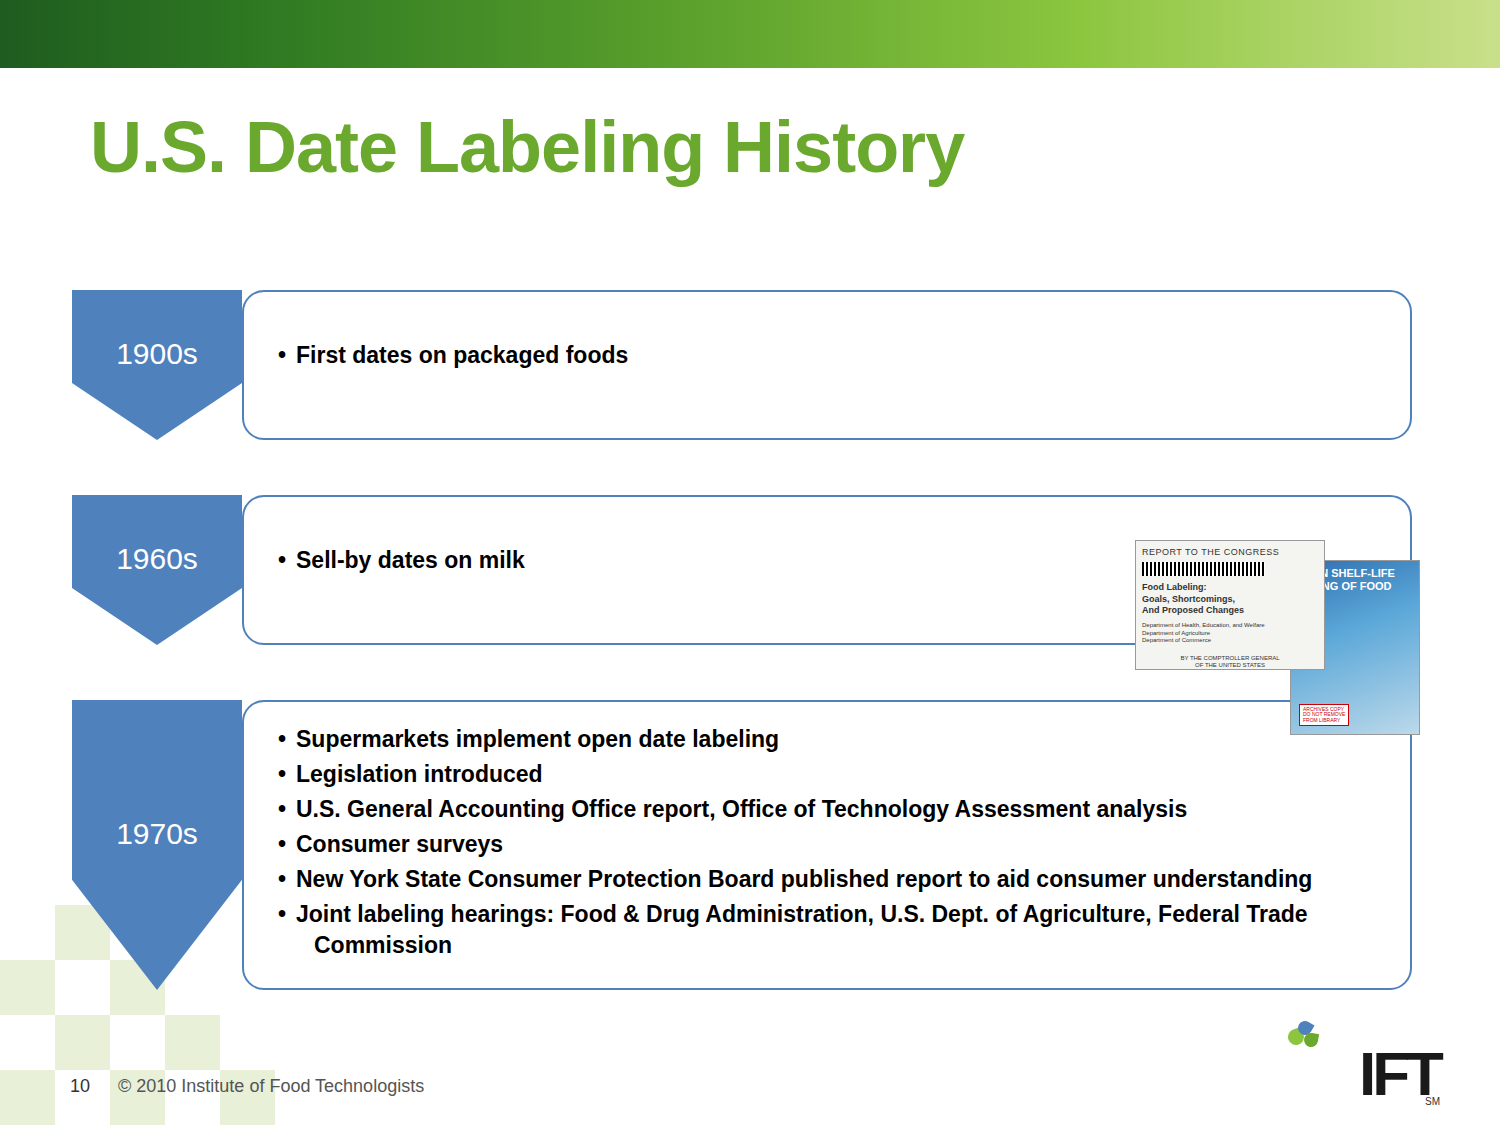U.S. Date Labeling History
1900s
First dates on packaged foods
1960s
Sell-by dates on milk
REPORT TO THE CONGRESS
Food Labeling:
Goals, Shortcomings,
And Proposed Changes
Department of Health, Education, and Welfare
Department of Agriculture
Department of Commerce
BY THE COMPTROLLER GENERAL
OF THE UNITED STATES
BEST DOCUMENT AVAILABLE
Open Shelf-Life
Dating of Food
Archives copy
do not remove
from library
1970s
Supermarkets implement open date labeling
Legislation introduced
U.S. General Accounting Office report, Office of Technology Assessment analysis
Consumer surveys
New York State Consumer Protection Board published report to aid consumer understanding
Joint labeling hearings: Food & Drug Administration, U.S. Dept. of Agriculture, Federal TradeCommission
10© 2010 Institute of Food Technologists
IFT
SM